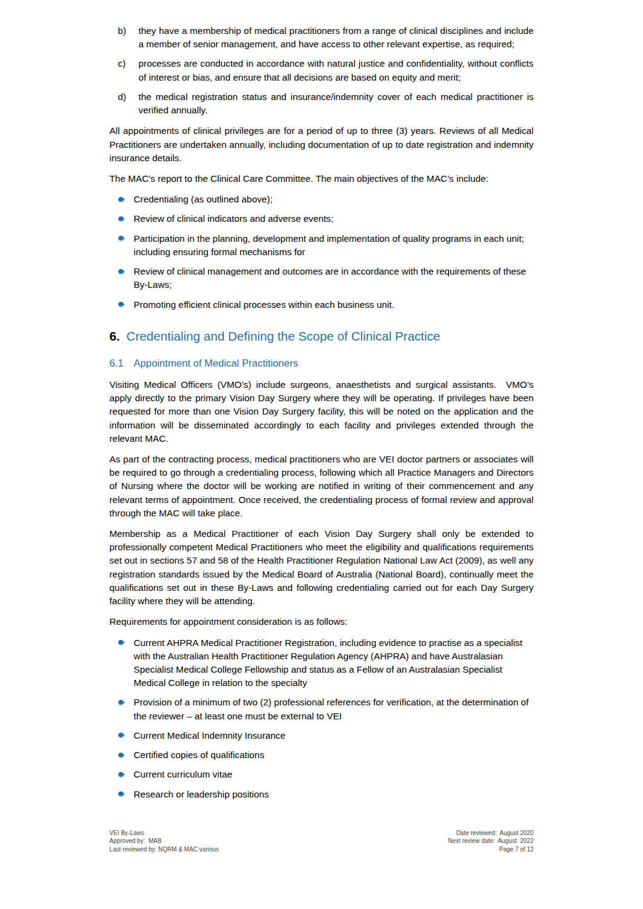b) they have a membership of medical practitioners from a range of clinical disciplines and include a member of senior management, and have access to other relevant expertise, as required;
c) processes are conducted in accordance with natural justice and confidentiality, without conflicts of interest or bias, and ensure that all decisions are based on equity and merit;
d) the medical registration status and insurance/indemnity cover of each medical practitioner is verified annually.
All appointments of clinical privileges are for a period of up to three (3) years. Reviews of all Medical Practitioners are undertaken annually, including documentation of up to date registration and indemnity insurance details.
The MAC’s report to the Clinical Care Committee. The main objectives of the MAC’s include:
Credentialing (as outlined above);
Review of clinical indicators and adverse events;
Participation in the planning, development and implementation of quality programs in each unit; including ensuring formal mechanisms for
Review of clinical management and outcomes are in accordance with the requirements of these By-Laws;
Promoting efficient clinical processes within each business unit.
6. Credentialing and Defining the Scope of Clinical Practice
6.1 Appointment of Medical Practitioners
Visiting Medical Officers (VMO’s) include surgeons, anaesthetists and surgical assistants. VMO’s apply directly to the primary Vision Day Surgery where they will be operating. If privileges have been requested for more than one Vision Day Surgery facility, this will be noted on the application and the information will be disseminated accordingly to each facility and privileges extended through the relevant MAC.
As part of the contracting process, medical practitioners who are VEI doctor partners or associates will be required to go through a credentialing process, following which all Practice Managers and Directors of Nursing where the doctor will be working are notified in writing of their commencement and any relevant terms of appointment. Once received, the credentialing process of formal review and approval through the MAC will take place.
Membership as a Medical Practitioner of each Vision Day Surgery shall only be extended to professionally competent Medical Practitioners who meet the eligibility and qualifications requirements set out in sections 57 and 58 of the Health Practitioner Regulation National Law Act (2009), as well any registration standards issued by the Medical Board of Australia (National Board), continually meet the qualifications set out in these By-Laws and following credentialing carried out for each Day Surgery facility where they will be attending.
Requirements for appointment consideration is as follows:
Current AHPRA Medical Practitioner Registration, including evidence to practise as a specialist with the Australian Health Practitioner Regulation Agency (AHPRA) and have Australasian Specialist Medical College Fellowship and status as a Fellow of an Australasian Specialist Medical College in relation to the specialty
Provision of a minimum of two (2) professional references for verification, at the determination of the reviewer – at least one must be external to VEI
Current Medical Indemnity Insurance
Certified copies of qualifications
Current curriculum vitae
Research or leadership positions
VEI By-Laws
Approved by: MAB
Last reviewed by: NQRM & MAC various
Date reviewed: August 2020
Next review date: August 2022
Page 7 of 12